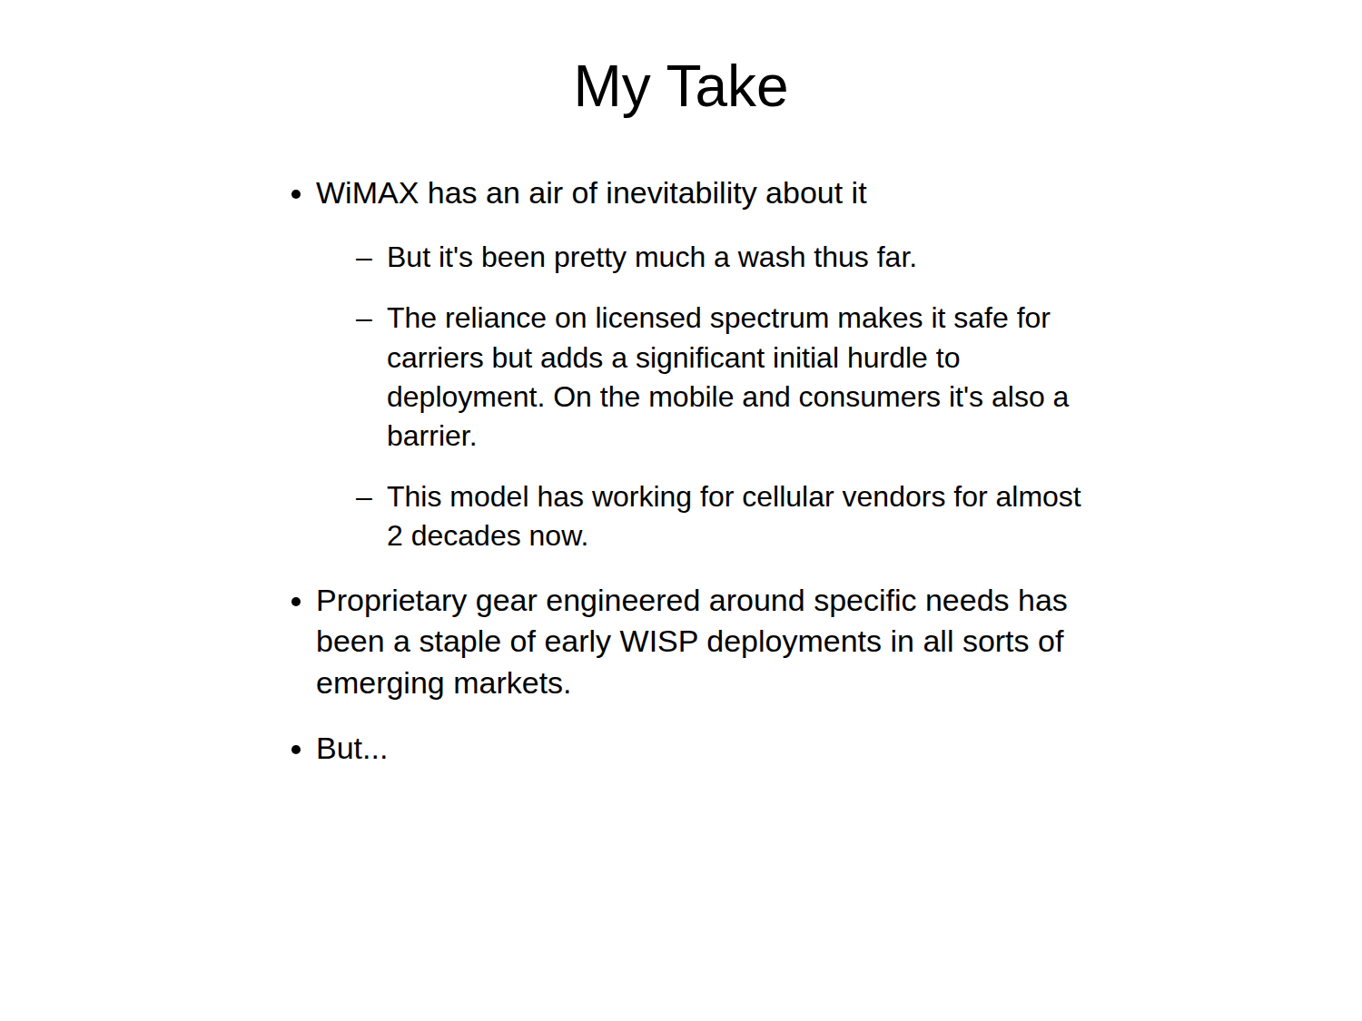My Take
WiMAX has an air of inevitability about it
But it's been pretty much a wash thus far.
The reliance on licensed spectrum makes it safe for carriers but adds a significant initial hurdle to deployment. On the mobile and consumers it's also a barrier.
This model has working for cellular vendors for almost 2 decades now.
Proprietary gear engineered around specific needs has been a staple of early WISP deployments in all sorts of emerging markets.
But...